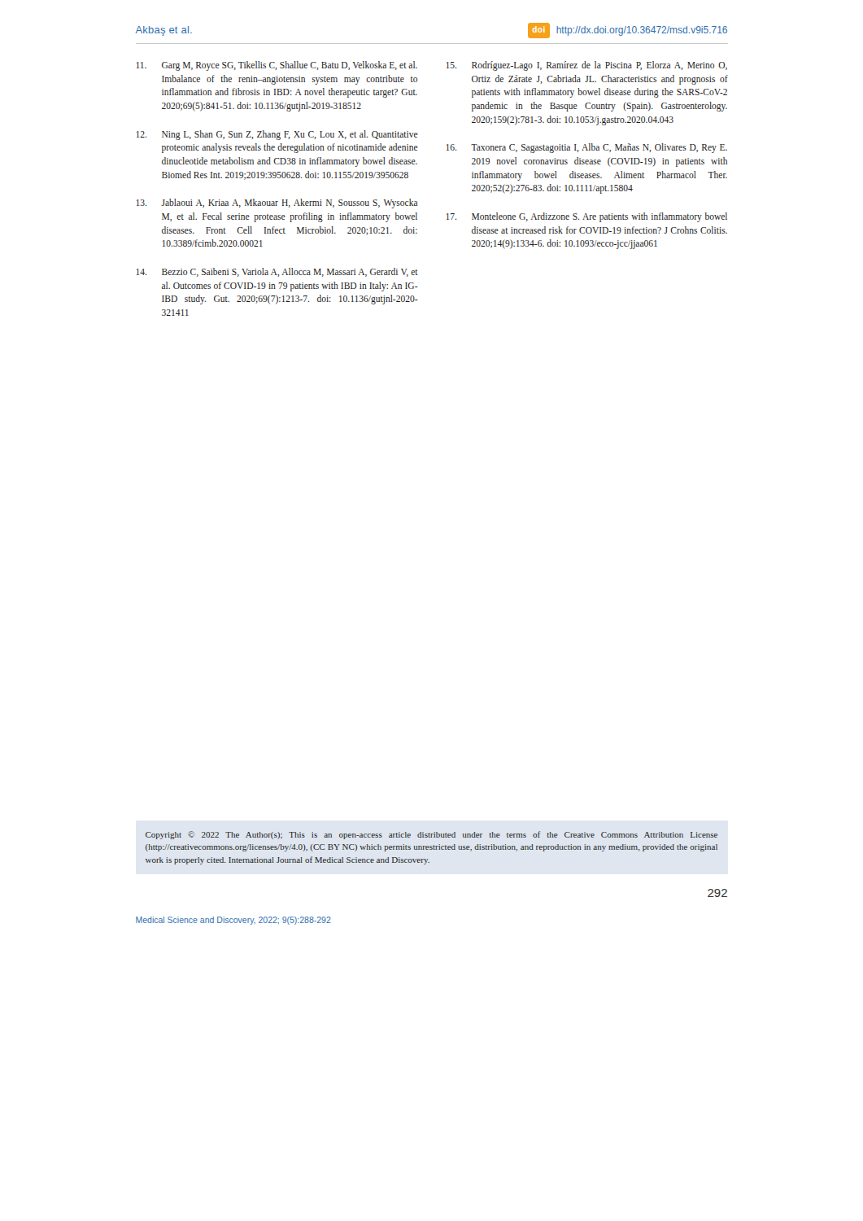Akbaş et al.
doi http://dx.doi.org/10.36472/msd.v9i5.716
11. Garg M, Royce SG, Tikellis C, Shallue C, Batu D, Velkoska E, et al. Imbalance of the renin–angiotensin system may contribute to inflammation and fibrosis in IBD: A novel therapeutic target? Gut. 2020;69(5):841-51. doi: 10.1136/gutjnl-2019-318512
12. Ning L, Shan G, Sun Z, Zhang F, Xu C, Lou X, et al. Quantitative proteomic analysis reveals the deregulation of nicotinamide adenine dinucleotide metabolism and CD38 in inflammatory bowel disease. Biomed Res Int. 2019;2019:3950628. doi: 10.1155/2019/3950628
13. Jablaoui A, Kriaa A, Mkaouar H, Akermi N, Soussou S, Wysocka M, et al. Fecal serine protease profiling in inflammatory bowel diseases. Front Cell Infect Microbiol. 2020;10:21. doi: 10.3389/fcimb.2020.00021
14. Bezzio C, Saibeni S, Variola A, Allocca M, Massari A, Gerardi V, et al. Outcomes of COVID-19 in 79 patients with IBD in Italy: An IG-IBD study. Gut. 2020;69(7):1213-7. doi: 10.1136/gutjnl-2020-321411
15. Rodríguez-Lago I, Ramírez de la Piscina P, Elorza A, Merino O, Ortiz de Zárate J, Cabriada JL. Characteristics and prognosis of patients with inflammatory bowel disease during the SARS-CoV-2 pandemic in the Basque Country (Spain). Gastroenterology. 2020;159(2):781-3. doi: 10.1053/j.gastro.2020.04.043
16. Taxonera C, Sagastagoitia I, Alba C, Mañas N, Olivares D, Rey E. 2019 novel coronavirus disease (COVID-19) in patients with inflammatory bowel diseases. Aliment Pharmacol Ther. 2020;52(2):276-83. doi: 10.1111/apt.15804
17. Monteleone G, Ardizzone S. Are patients with inflammatory bowel disease at increased risk for COVID-19 infection? J Crohns Colitis. 2020;14(9):1334-6. doi: 10.1093/ecco-jcc/jjaa061
Copyright © 2022 The Author(s); This is an open-access article distributed under the terms of the Creative Commons Attribution License (http://creativecommons.org/licenses/by/4.0), (CC BY NC) which permits unrestricted use, distribution, and reproduction in any medium, provided the original work is properly cited. International Journal of Medical Science and Discovery.
292
Medical Science and Discovery, 2022; 9(5):288-292